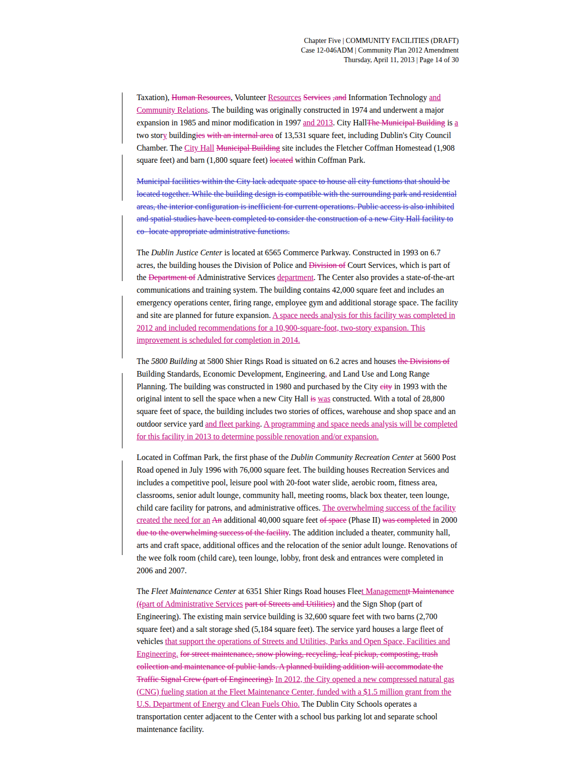Chapter Five | COMMUNITY FACILITIES (DRAFT)
Case 12-046ADM | Community Plan 2012 Amendment
Thursday, April 11, 2013 | Page 14 of 30
Taxation), Human Resources, Volunteer Resources Services ,and Information Technology and Community Relations. The building was originally constructed in 1974 and underwent a major expansion in 1985 and minor modification in 1997 and 2013. City HallThe Municipal Building is a two story buildingies with an internal area of 13,531 square feet, including Dublin's City Council Chamber. The City Hall Municipal Building site includes the Fletcher Coffman Homestead (1,908 square feet) and barn (1,800 square feet) located within Coffman Park.
Municipal facilities within the City lack adequate space to house all city functions that should be located together. While the building design is compatible with the surrounding park and residential areas, the interior configuration is inefficient for current operations. Public access is also inhibited and spatial studies have been completed to consider the construction of a new City Hall facility to co- locate appropriate administrative functions.
The Dublin Justice Center is located at 6565 Commerce Parkway. Constructed in 1993 on 6.7 acres, the building houses the Division of Police and Division of Court Services, which is part of the Department of Administrative Services department. The Center also provides a state-of-the-art communications and training system. The building contains 42,000 square feet and includes an emergency operations center, firing range, employee gym and additional storage space. The facility and site are planned for future expansion. A space needs analysis for this facility was completed in 2012 and included recommendations for a 10,900-square-foot, two-story expansion. This improvement is scheduled for completion in 2014.
The 5800 Building at 5800 Shier Rings Road is situated on 6.2 acres and houses the Divisions of Building Standards, Economic Development, Engineering, and Land Use and Long Range Planning. The building was constructed in 1980 and purchased by the City city in 1993 with the original intent to sell the space when a new City Hall is was constructed. With a total of 28,800 square feet of space, the building includes two stories of offices, warehouse and shop space and an outdoor service yard and fleet parking. A programming and space needs analysis will be completed for this facility in 2013 to determine possible renovation and/or expansion.
Located in Coffman Park, the first phase of the Dublin Community Recreation Center at 5600 Post Road opened in July 1996 with 76,000 square feet. The building houses Recreation Services and includes a competitive pool, leisure pool with 20-foot water slide, aerobic room, fitness area, classrooms, senior adult lounge, community hall, meeting rooms, black box theater, teen lounge, child care facility for patrons, and administrative offices. The overwhelming success of the facility created the need for an An additional 40,000 square feet of space (Phase II) was completed in 2000 due to the overwhelming success of the facility. The addition included a theater, community hall, arts and craft space, additional offices and the relocation of the senior adult lounge. Renovations of the wee folk room (child care), teen lounge, lobby, front desk and entrances were completed in 2006 and 2007.
The Fleet Maintenance Center at 6351 Shier Rings Road houses Fleet Management t Maintenance ((part of Administrative Services part of Streets and Utilities) and the Sign Shop (part of Engineering). The existing main service building is 32,600 square feet with two barns (2,700 square feet) and a salt storage shed (5,184 square feet). The service yard houses a large fleet of vehicles that support the operations of Streets and Utilities, Parks and Open Space, Facilities and Engineering. for street maintenance, snow plowing, recycling, leaf pickup, composting, trash collection and maintenance of public lands. A planned building addition will accommodate the Traffic Signal Crew (part of Engineering). In 2012, the City opened a new compressed natural gas (CNG) fueling station at the Fleet Maintenance Center, funded with a $1.5 million grant from the U.S. Department of Energy and Clean Fuels Ohio. The Dublin City Schools operates a transportation center adjacent to the Center with a school bus parking lot and separate school maintenance facility.